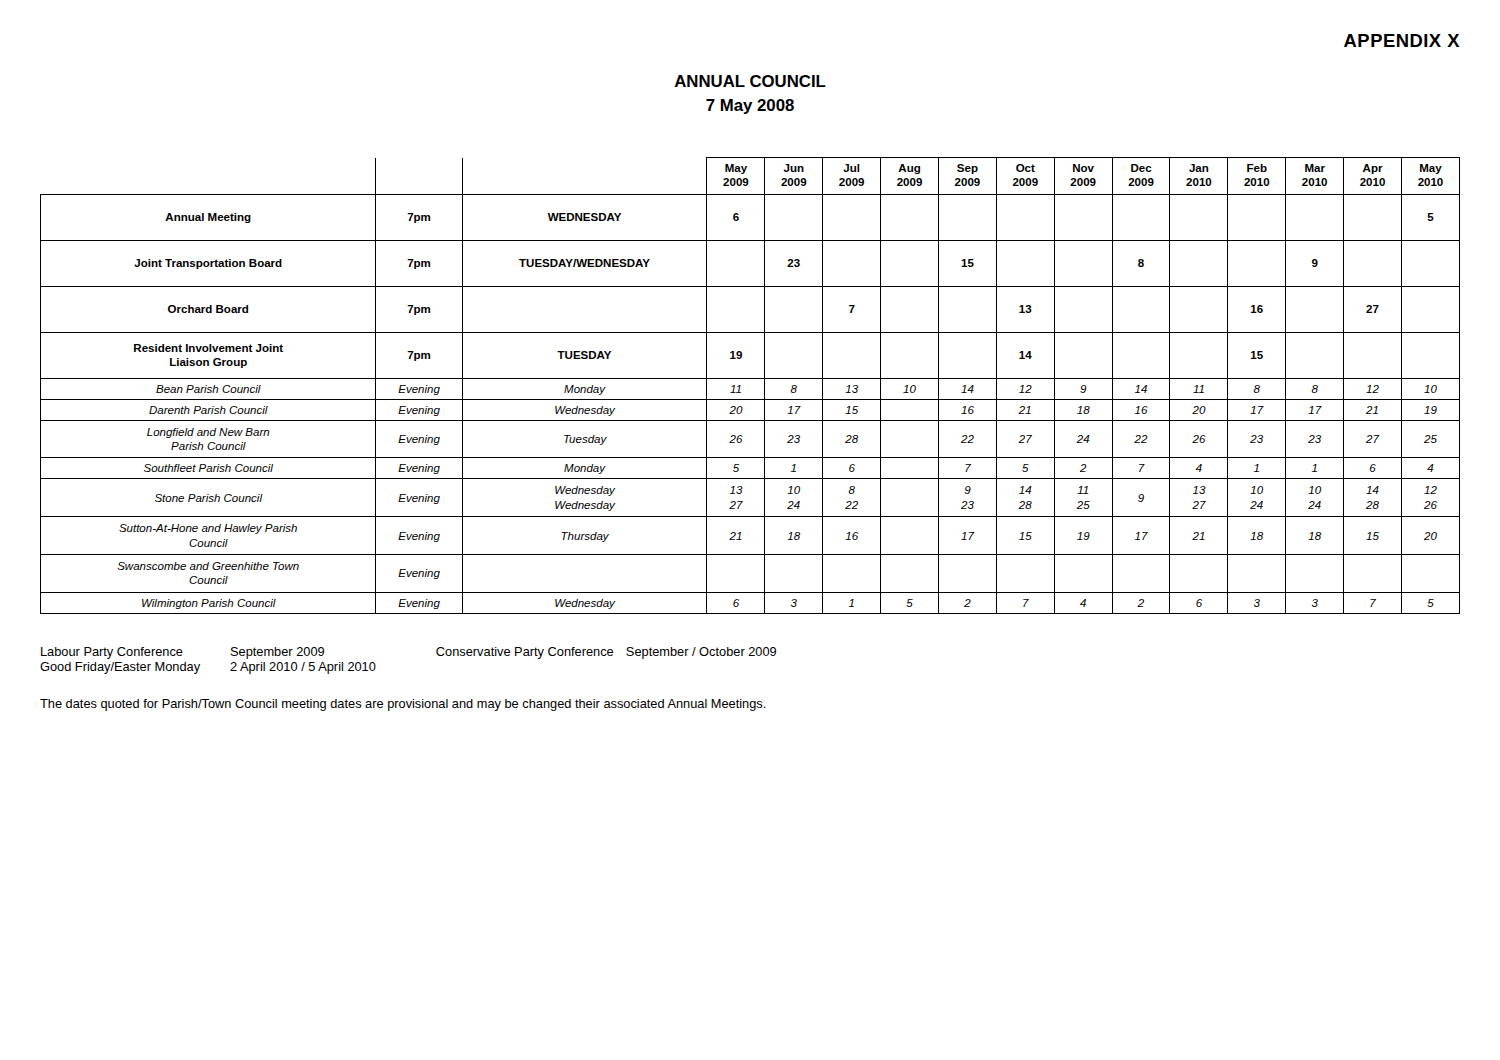APPENDIX X
ANNUAL COUNCIL
7 May 2008
| | | | May 2009 | Jun 2009 | Jul 2009 | Aug 2009 | Sep 2009 | Oct 2009 | Nov 2009 | Dec 2009 | Jan 2010 | Feb 2010 | Mar 2010 | Apr 2010 | May 2010 |
| --- | --- | --- | --- | --- | --- | --- | --- | --- | --- | --- | --- | --- | --- | --- | --- |
| Annual Meeting | 7pm | WEDNESDAY | 6 | | | | | | | | | | | | 5 |
| Joint Transportation Board | 7pm | TUESDAY/WEDNESDAY | | 23 | | | 15 | | | 8 | | | 9 | | |
| Orchard Board | 7pm | | | | 7 | | | 13 | | | | 16 | | 27 | |
| Resident Involvement Joint Liaison Group | 7pm | TUESDAY | 19 | | | | | 14 | | | | 15 | | | |
| Bean Parish Council | Evening | Monday | 11 | 8 | 13 | 10 | 14 | 12 | 9 | 14 | 11 | 8 | 8 | 12 | 10 |
| Darenth Parish Council | Evening | Wednesday | 20 | 17 | 15 | | 16 | 21 | 18 | 16 | 20 | 17 | 17 | 21 | 19 |
| Longfield and New Barn Parish Council | Evening | Tuesday | 26 | 23 | 28 | | 22 | 27 | 24 | 22 | 26 | 23 | 23 | 27 | 25 |
| Southfleet Parish Council | Evening | Monday | 5 | 1 | 6 | | 7 | 5 | 2 | 7 | 4 | 1 | 1 | 6 | 4 |
| Stone Parish Council | Evening | Wednesday Wednesday | 13 27 | 10 24 | 8 22 | | 9 23 | 14 28 | 11 25 | 9 | 13 27 | 10 24 | 10 24 | 14 28 | 12 26 |
| Sutton-At-Hone and Hawley Parish Council | Evening | Thursday | 21 | 18 | 16 | | 17 | 15 | 19 | 17 | 21 | 18 | 18 | 15 | 20 |
| Swanscombe and Greenhithe Town Council | Evening | | | | | | | | | | | | | | |
| Wilmington Parish Council | Evening | Wednesday | 6 | 3 | 1 | 5 | 2 | 7 | 4 | 2 | 6 | 3 | 3 | 7 | 5 |
Labour Party Conference September 2009
Good Friday/Easter Monday 2 April 2010 / 5 April 2010
Conservative Party Conference September / October 2009
The dates quoted for Parish/Town Council meeting dates are provisional and may be changed their associated Annual Meetings.